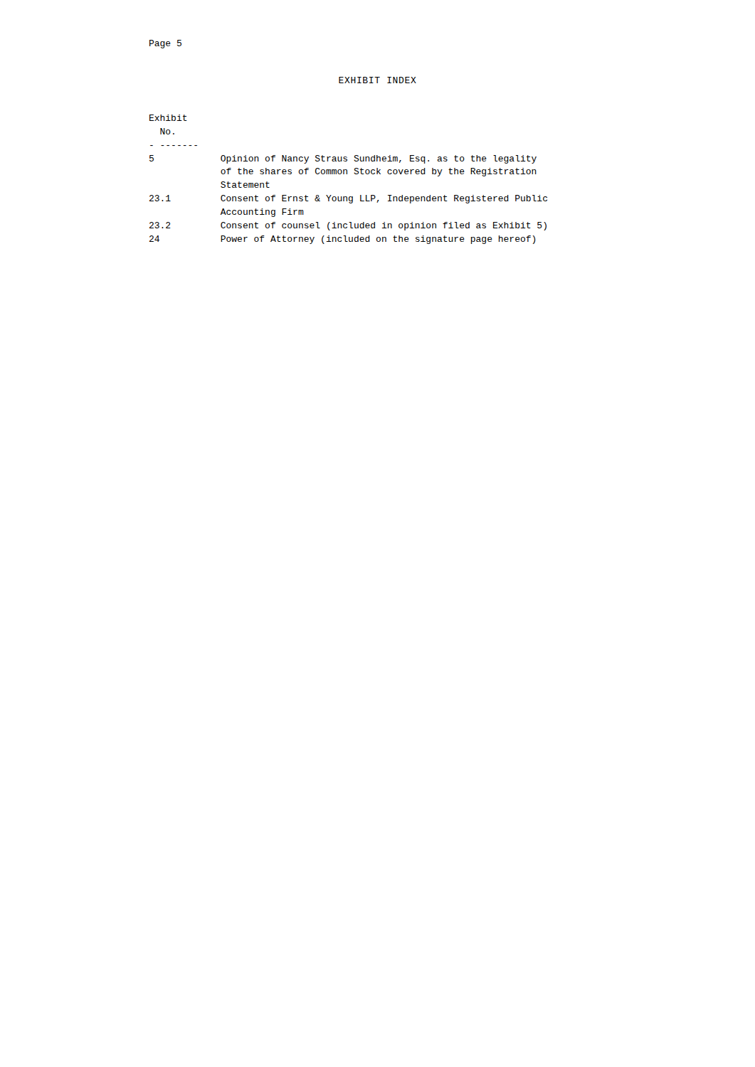Page 5
EXHIBIT INDEX
| Exhibit No. | |
| --- | --- |
| - ------- | |
| 5 | Opinion of Nancy Straus Sundheim, Esq. as to the legality of the shares of Common Stock covered by the Registration Statement |
| 23.1 | Consent of Ernst & Young LLP, Independent Registered Public Accounting Firm |
| 23.2 | Consent of counsel (included in opinion filed as Exhibit 5) |
| 24 | Power of Attorney (included on the signature page hereof) |